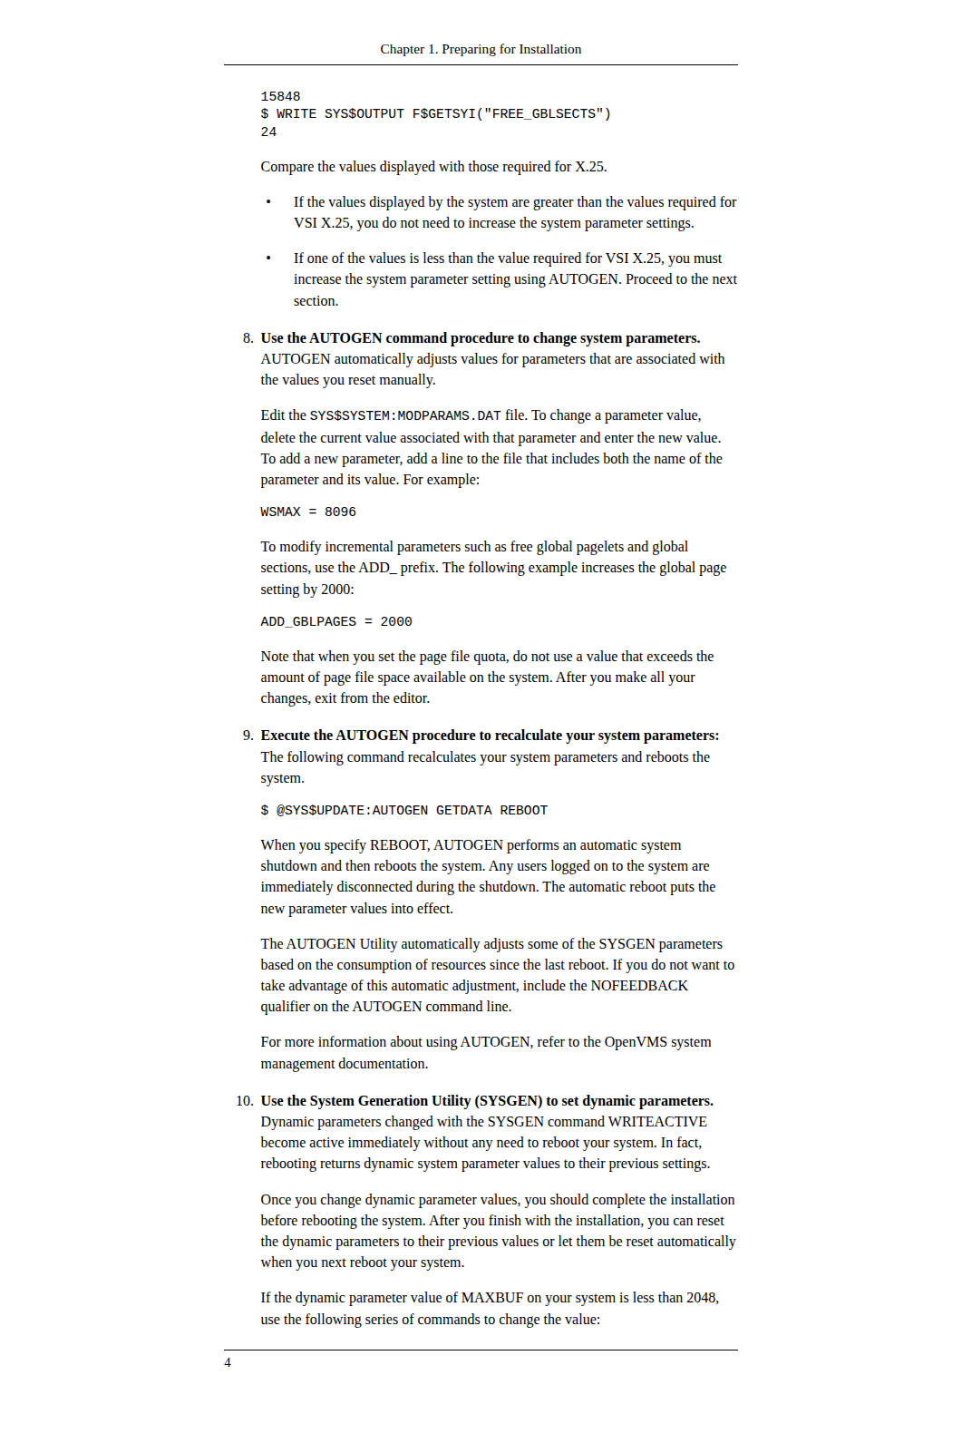Chapter 1. Preparing for Installation
15848
$ WRITE SYS$OUTPUT F$GETSYI("FREE_GBLSECTS")
24
Compare the values displayed with those required for X.25.
If the values displayed by the system are greater than the values required for VSI X.25, you do not need to increase the system parameter settings.
If one of the values is less than the value required for VSI X.25, you must increase the system parameter setting using AUTOGEN. Proceed to the next section.
Use the AUTOGEN command procedure to change system parameters. AUTOGEN automatically adjusts values for parameters that are associated with the values you reset manually.
Edit the SYS$SYSTEM:MODPARAMS.DAT file. To change a parameter value, delete the current value associated with that parameter and enter the new value. To add a new parameter, add a line to the file that includes both the name of the parameter and its value. For example:
WSMAX = 8096
To modify incremental parameters such as free global pagelets and global sections, use the ADD_ prefix. The following example increases the global page setting by 2000:
ADD_GBLPAGES = 2000
Note that when you set the page file quota, do not use a value that exceeds the amount of page file space available on the system. After you make all your changes, exit from the editor.
Execute the AUTOGEN procedure to recalculate your system parameters: The following command recalculates your system parameters and reboots the system.
$ @SYS$UPDATE:AUTOGEN GETDATA REBOOT
When you specify REBOOT, AUTOGEN performs an automatic system shutdown and then reboots the system. Any users logged on to the system are immediately disconnected during the shutdown. The automatic reboot puts the new parameter values into effect.
The AUTOGEN Utility automatically adjusts some of the SYSGEN parameters based on the consumption of resources since the last reboot. If you do not want to take advantage of this automatic adjustment, include the NOFEEDBACK qualifier on the AUTOGEN command line.
For more information about using AUTOGEN, refer to the OpenVMS system management documentation.
Use the System Generation Utility (SYSGEN) to set dynamic parameters. Dynamic parameters changed with the SYSGEN command WRITEACTIVE become active immediately without any need to reboot your system. In fact, rebooting returns dynamic system parameter values to their previous settings.
Once you change dynamic parameter values, you should complete the installation before rebooting the system. After you finish with the installation, you can reset the dynamic parameters to their previous values or let them be reset automatically when you next reboot your system.
If the dynamic parameter value of MAXBUF on your system is less than 2048, use the following series of commands to change the value:
4